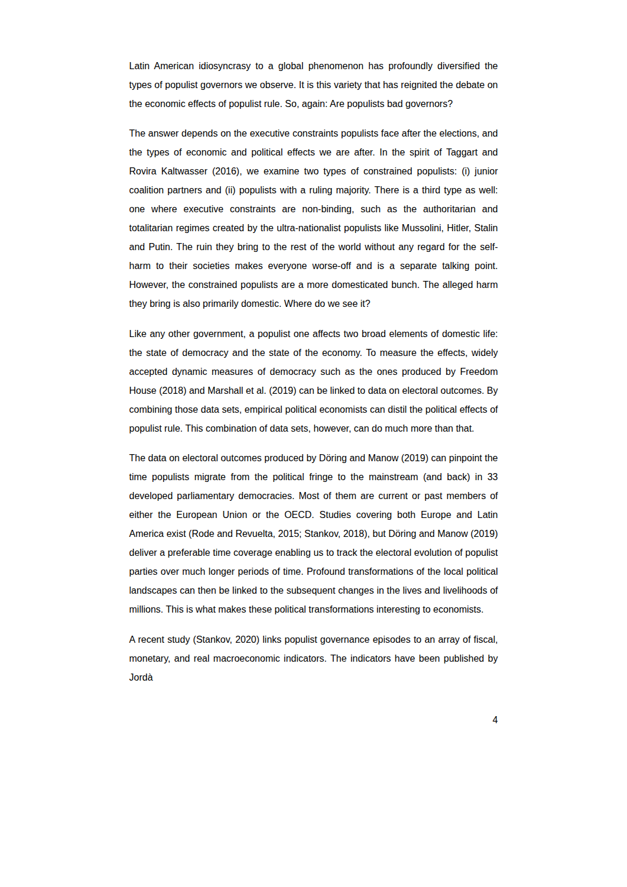Latin American idiosyncrasy to a global phenomenon has profoundly diversified the types of populist governors we observe. It is this variety that has reignited the debate on the economic effects of populist rule. So, again: Are populists bad governors?
The answer depends on the executive constraints populists face after the elections, and the types of economic and political effects we are after. In the spirit of Taggart and Rovira Kaltwasser (2016), we examine two types of constrained populists: (i) junior coalition partners and (ii) populists with a ruling majority. There is a third type as well: one where executive constraints are non-binding, such as the authoritarian and totalitarian regimes created by the ultra-nationalist populists like Mussolini, Hitler, Stalin and Putin. The ruin they bring to the rest of the world without any regard for the self-harm to their societies makes everyone worse-off and is a separate talking point. However, the constrained populists are a more domesticated bunch. The alleged harm they bring is also primarily domestic. Where do we see it?
Like any other government, a populist one affects two broad elements of domestic life: the state of democracy and the state of the economy. To measure the effects, widely accepted dynamic measures of democracy such as the ones produced by Freedom House (2018) and Marshall et al. (2019) can be linked to data on electoral outcomes. By combining those data sets, empirical political economists can distil the political effects of populist rule. This combination of data sets, however, can do much more than that.
The data on electoral outcomes produced by Döring and Manow (2019) can pinpoint the time populists migrate from the political fringe to the mainstream (and back) in 33 developed parliamentary democracies. Most of them are current or past members of either the European Union or the OECD. Studies covering both Europe and Latin America exist (Rode and Revuelta, 2015; Stankov, 2018), but Döring and Manow (2019) deliver a preferable time coverage enabling us to track the electoral evolution of populist parties over much longer periods of time. Profound transformations of the local political landscapes can then be linked to the subsequent changes in the lives and livelihoods of millions. This is what makes these political transformations interesting to economists.
A recent study (Stankov, 2020) links populist governance episodes to an array of fiscal, monetary, and real macroeconomic indicators. The indicators have been published by Jordà
4